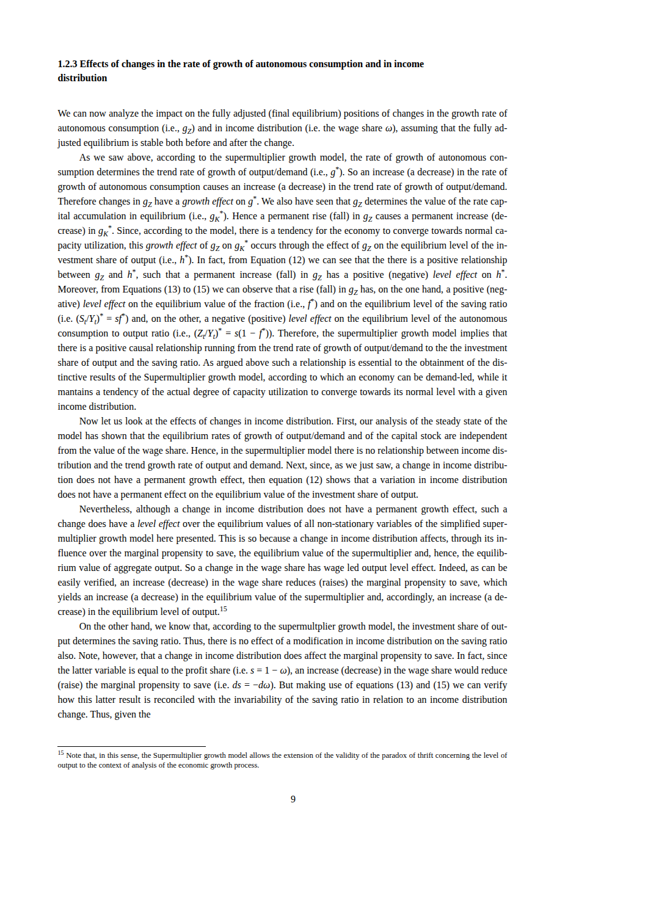1.2.3 Effects of changes in the rate of growth of autonomous consumption and in income
distribution
We can now analyze the impact on the fully adjusted (final equilibrium) positions of changes in the growth rate of autonomous consumption (i.e., gZ) and in income distribution (i.e. the wage share ω), assuming that the fully adjusted equilibrium is stable both before and after the change.
As we saw above, according to the supermultiplier growth model, the rate of growth of autonomous consumption determines the trend rate of growth of output/demand (i.e., g*). So an increase (a decrease) in the rate of growth of autonomous consumption causes an increase (a decrease) in the trend rate of growth of output/demand. Therefore changes in gZ have a growth effect on g*. We also have seen that gZ determines the value of the rate capital accumulation in equilibrium (i.e., gK*). Hence a permanent rise (fall) in gZ causes a permanent increase (decrease) in gK*. Since, according to the model, there is a tendency for the economy to converge towards normal capacity utilization, this growth effect of gZ on gK* occurs through the effect of gZ on the equilibrium level of the investment share of output (i.e., h*). In fact, from Equation (12) we can see that the there is a positive relationship between gZ and h*, such that a permanent increase (fall) in gZ has a positive (negative) level effect on h*. Moreover, from Equations (13) to (15) we can observe that a rise (fall) in gZ has, on the one hand, a positive (negative) level effect on the equilibrium value of the fraction (i.e., f*) and on the equilibrium level of the saving ratio (i.e. (St/Yt)* = sf*) and, on the other, a negative (positive) level effect on the equilibrium level of the autonomous consumption to output ratio (i.e., (Zt/Yt)* = s(1 − f*)). Therefore, the supermultiplier growth model implies that there is a positive causal relationship running from the trend rate of growth of output/demand to the the investment share of output and the saving ratio. As argued above such a relationship is essential to the obtainment of the distinctive results of the Supermultiplier growth model, according to which an economy can be demand-led, while it mantains a tendency of the actual degree of capacity utilization to converge towards its normal level with a given income distribution.
Now let us look at the effects of changes in income distribution. First, our analysis of the steady state of the model has shown that the equilibrium rates of growth of output/demand and of the capital stock are independent from the value of the wage share. Hence, in the supermultiplier model there is no relationship between income distribution and the trend growth rate of output and demand. Next, since, as we just saw, a change in income distribution does not have a permanent growth effect, then equation (12) shows that a variation in income distribution does not have a permanent effect on the equilibrium value of the investment share of output.
Nevertheless, although a change in income distribution does not have a permanent growth effect, such a change does have a level effect over the equilibrium values of all non-stationary variables of the simplified supermultiplier growth model here presented. This is so because a change in income distribution affects, through its influence over the marginal propensity to save, the equilibrium value of the supermultiplier and, hence, the equilibrium value of aggregate output. So a change in the wage share has wage led output level effect. Indeed, as can be easily verified, an increase (decrease) in the wage share reduces (raises) the marginal propensity to save, which yields an increase (a decrease) in the equilibrium value of the supermultiplier and, accordingly, an increase (a decrease) in the equilibrium level of output.15
On the other hand, we know that, according to the supermultplier growth model, the investment share of output determines the saving ratio. Thus, there is no effect of a modification in income distribution on the saving ratio also. Note, however, that a change in income distribution does affect the marginal propensity to save. In fact, since the latter variable is equal to the profit share (i.e. s = 1 − ω), an increase (decrease) in the wage share would reduce (raise) the marginal propensity to save (i.e. ds = −dω). But making use of equations (13) and (15) we can verify how this latter result is reconciled with the invariability of the saving ratio in relation to an income distribution change. Thus, given the
15 Note that, in this sense, the Supermultiplier growth model allows the extension of the validity of the paradox of thrift concerning the level of output to the context of analysis of the economic growth process.
9